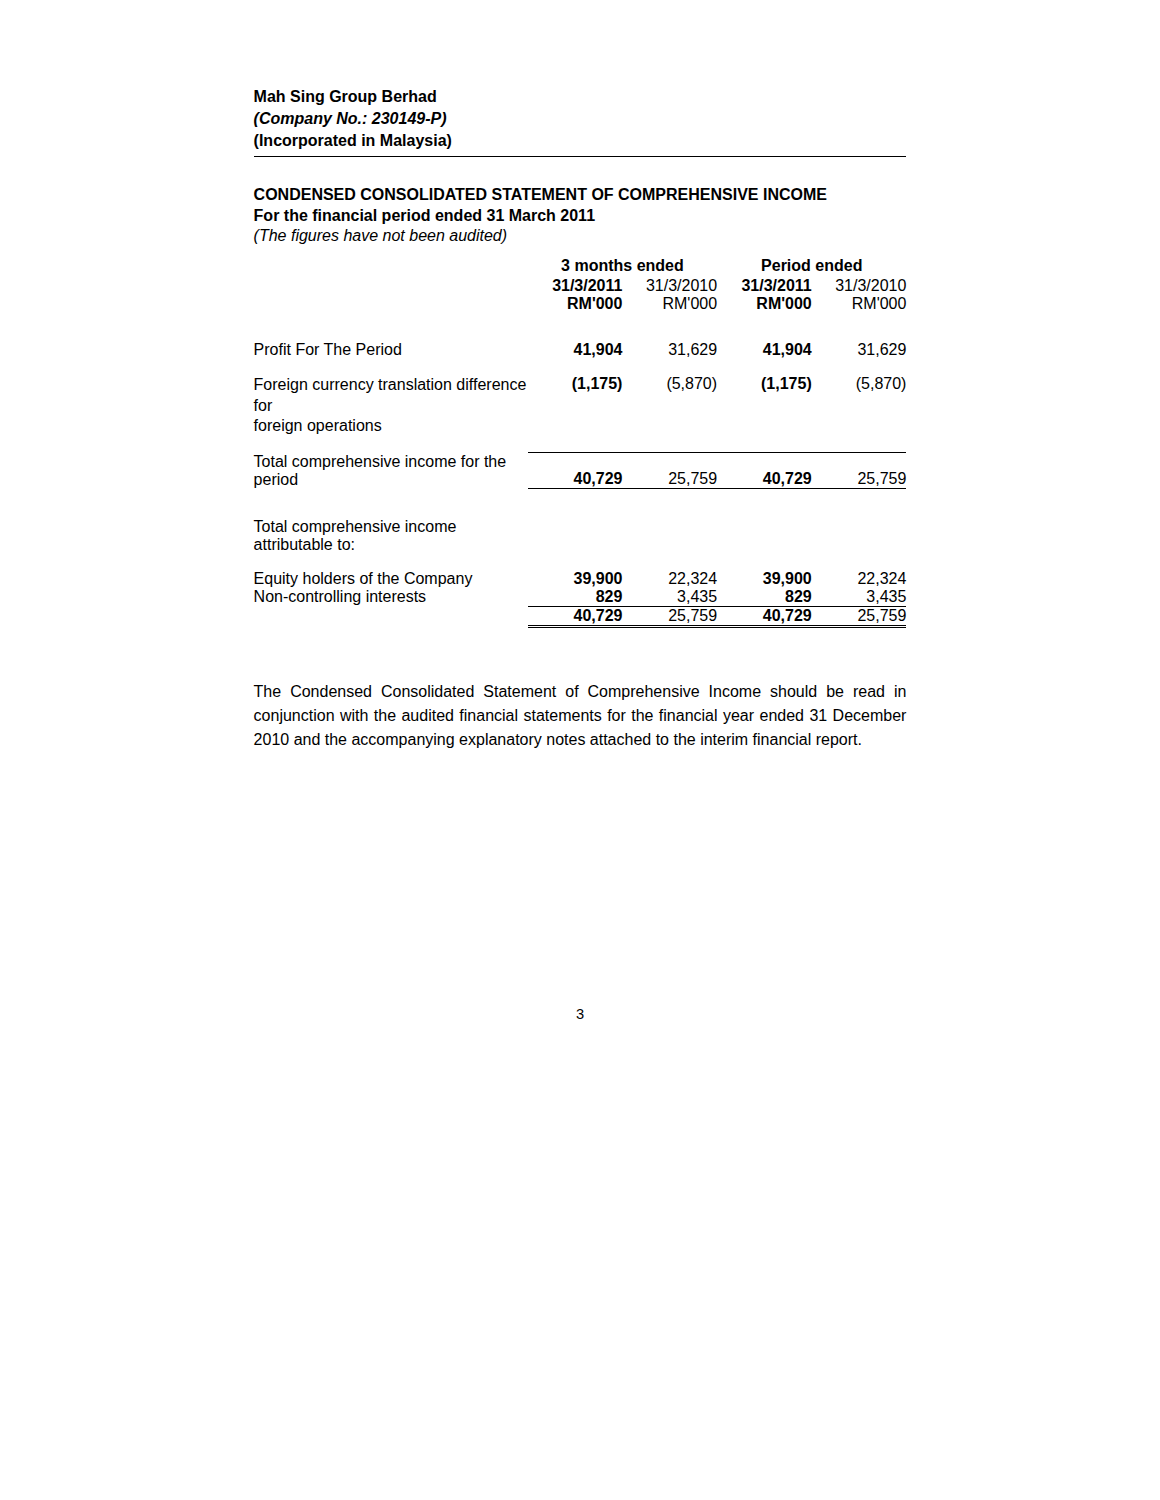Mah Sing Group Berhad
(Company No.: 230149-P)
(Incorporated in Malaysia)
CONDENSED CONSOLIDATED STATEMENT OF COMPREHENSIVE INCOME
For the financial period ended 31 March 2011
(The figures have not been audited)
| | 3 months ended | Period ended |
| | 31/3/2011 | 31/3/2010 | 31/3/2011 | 31/3/2010 |
| | RM'000 | RM'000 | RM'000 | RM'000 |
| Profit For The Period | 41,904 | 31,629 | 41,904 | 31,629 |
| Foreign currency translation difference for foreign operations | (1,175) | (5,870) | (1,175) | (5,870) |
| Total comprehensive income for the period | 40,729 | 25,759 | 40,729 | 25,759 |
| Total comprehensive income attributable to: | | | | |
| Equity holders of the Company | 39,900 | 22,324 | 39,900 | 22,324 |
| Non-controlling interests | 829 | 3,435 | 829 | 3,435 |
| | 40,729 | 25,759 | 40,729 | 25,759 |
The Condensed Consolidated Statement of Comprehensive Income should be read in conjunction with the audited financial statements for the financial year ended 31 December 2010 and the accompanying explanatory notes attached to the interim financial report.
3